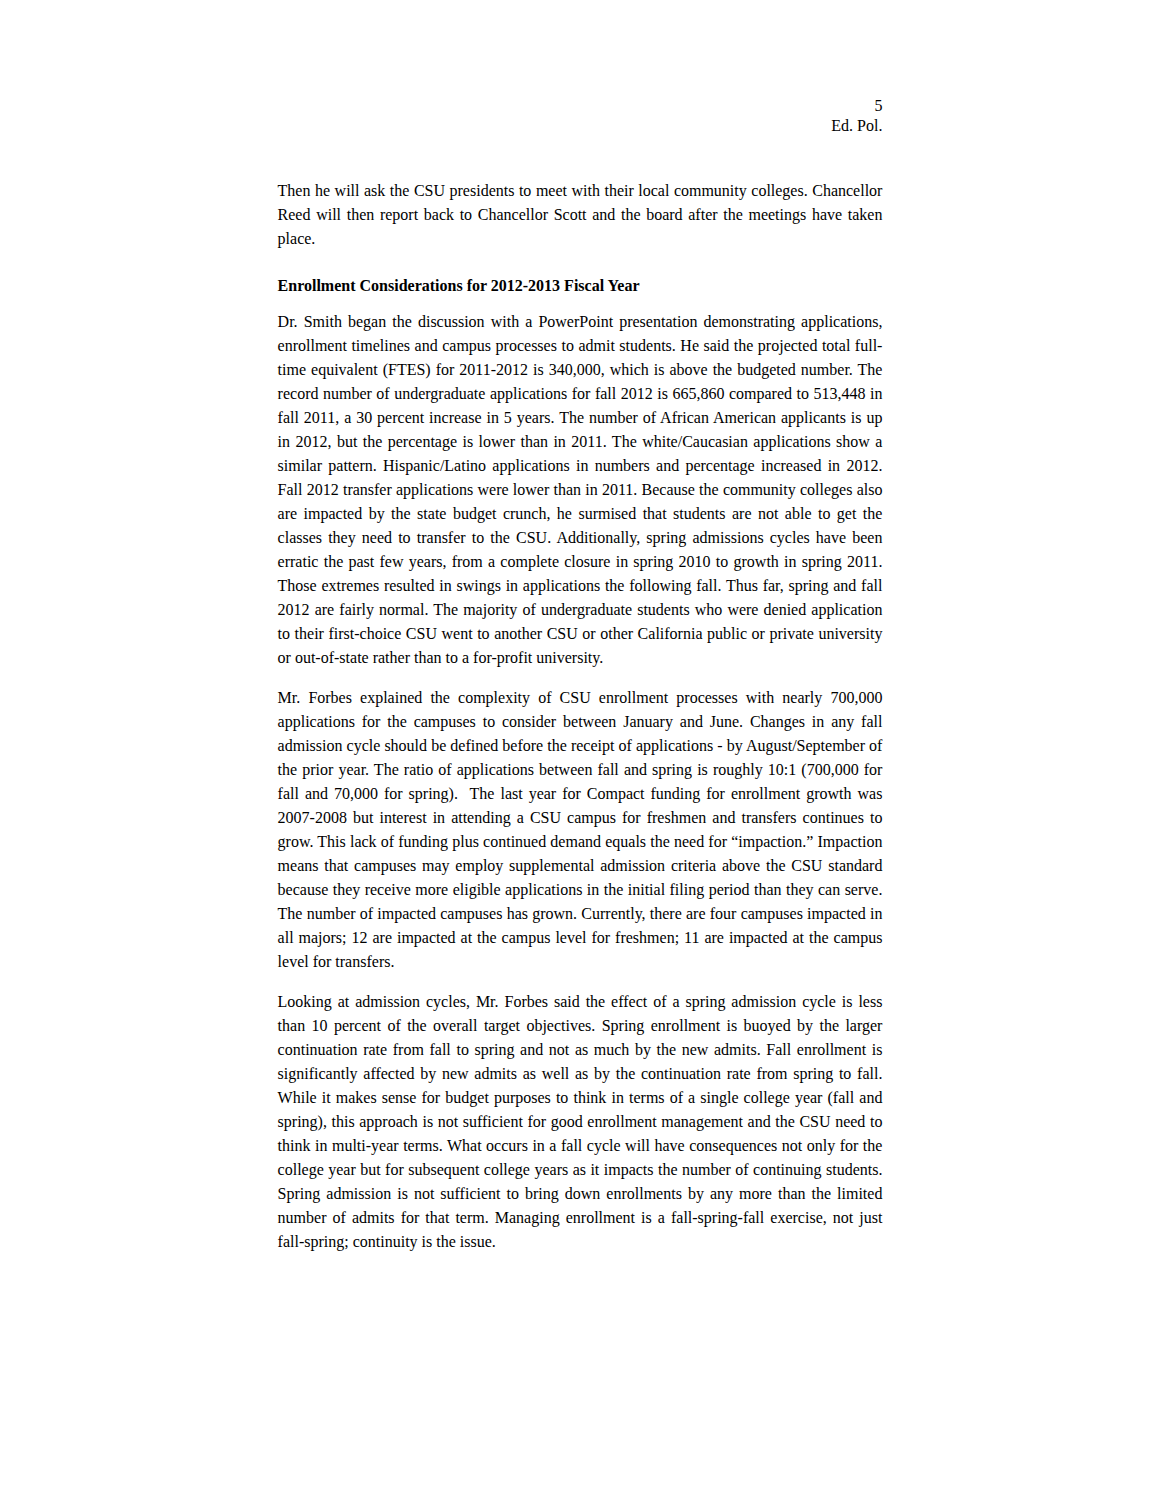5 Ed. Pol.
Then he will ask the CSU presidents to meet with their local community colleges. Chancellor Reed will then report back to Chancellor Scott and the board after the meetings have taken place.
Enrollment Considerations for 2012-2013 Fiscal Year
Dr. Smith began the discussion with a PowerPoint presentation demonstrating applications, enrollment timelines and campus processes to admit students. He said the projected total full-time equivalent (FTES) for 2011-2012 is 340,000, which is above the budgeted number. The record number of undergraduate applications for fall 2012 is 665,860 compared to 513,448 in fall 2011, a 30 percent increase in 5 years. The number of African American applicants is up in 2012, but the percentage is lower than in 2011. The white/Caucasian applications show a similar pattern. Hispanic/Latino applications in numbers and percentage increased in 2012. Fall 2012 transfer applications were lower than in 2011. Because the community colleges also are impacted by the state budget crunch, he surmised that students are not able to get the classes they need to transfer to the CSU. Additionally, spring admissions cycles have been erratic the past few years, from a complete closure in spring 2010 to growth in spring 2011. Those extremes resulted in swings in applications the following fall. Thus far, spring and fall 2012 are fairly normal. The majority of undergraduate students who were denied application to their first-choice CSU went to another CSU or other California public or private university or out-of-state rather than to a for-profit university.
Mr. Forbes explained the complexity of CSU enrollment processes with nearly 700,000 applications for the campuses to consider between January and June. Changes in any fall admission cycle should be defined before the receipt of applications - by August/September of the prior year. The ratio of applications between fall and spring is roughly 10:1 (700,000 for fall and 70,000 for spring). The last year for Compact funding for enrollment growth was 2007-2008 but interest in attending a CSU campus for freshmen and transfers continues to grow. This lack of funding plus continued demand equals the need for “impaction.” Impaction means that campuses may employ supplemental admission criteria above the CSU standard because they receive more eligible applications in the initial filing period than they can serve. The number of impacted campuses has grown. Currently, there are four campuses impacted in all majors; 12 are impacted at the campus level for freshmen; 11 are impacted at the campus level for transfers.
Looking at admission cycles, Mr. Forbes said the effect of a spring admission cycle is less than 10 percent of the overall target objectives. Spring enrollment is buoyed by the larger continuation rate from fall to spring and not as much by the new admits. Fall enrollment is significantly affected by new admits as well as by the continuation rate from spring to fall. While it makes sense for budget purposes to think in terms of a single college year (fall and spring), this approach is not sufficient for good enrollment management and the CSU need to think in multi-year terms. What occurs in a fall cycle will have consequences not only for the college year but for subsequent college years as it impacts the number of continuing students. Spring admission is not sufficient to bring down enrollments by any more than the limited number of admits for that term. Managing enrollment is a fall-spring-fall exercise, not just fall-spring; continuity is the issue.